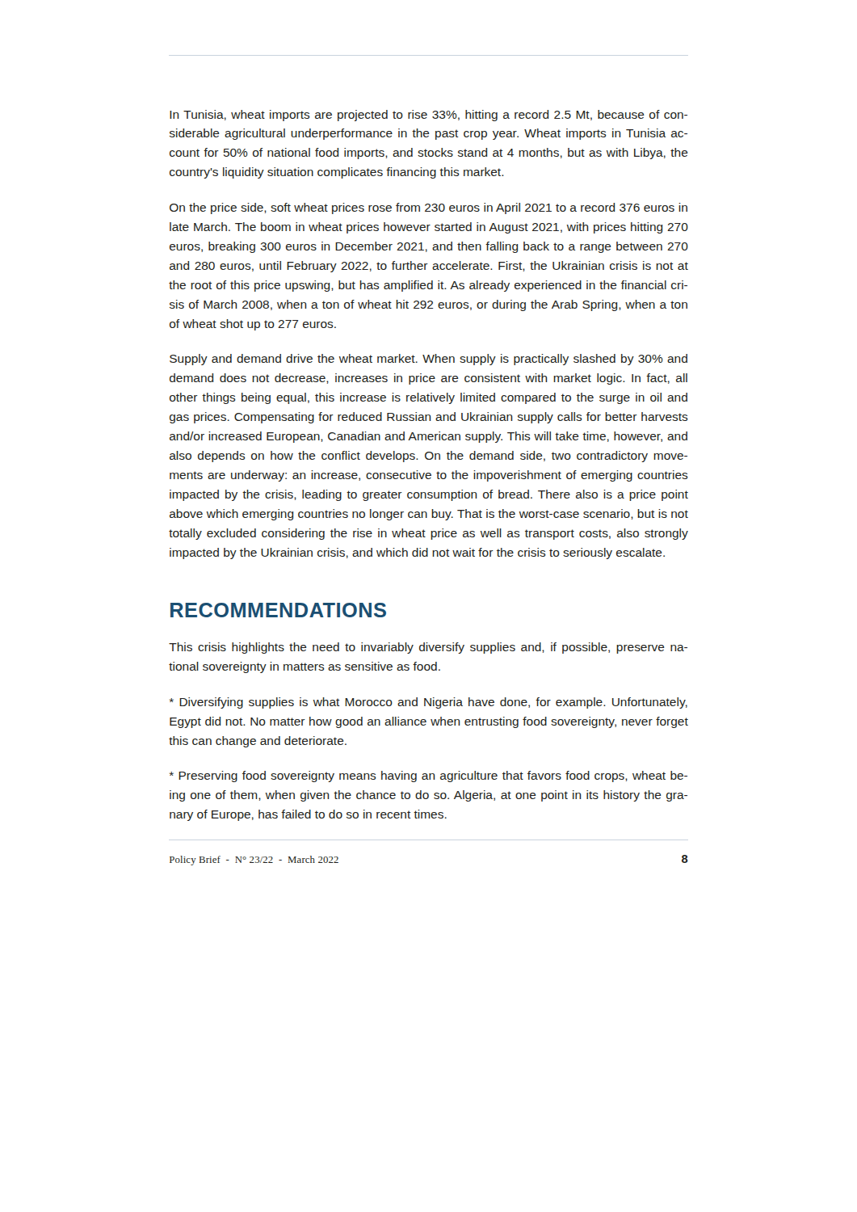In Tunisia, wheat imports are projected to rise 33%, hitting a record 2.5 Mt, because of considerable agricultural underperformance in the past crop year. Wheat imports in Tunisia account for 50% of national food imports, and stocks stand at 4 months, but as with Libya, the country's liquidity situation complicates financing this market.
On the price side, soft wheat prices rose from 230 euros in April 2021 to a record 376 euros in late March. The boom in wheat prices however started in August 2021, with prices hitting 270 euros, breaking 300 euros in December 2021, and then falling back to a range between 270 and 280 euros, until February 2022, to further accelerate. First, the Ukrainian crisis is not at the root of this price upswing, but has amplified it. As already experienced in the financial crisis of March 2008, when a ton of wheat hit 292 euros, or during the Arab Spring, when a ton of wheat shot up to 277 euros.
Supply and demand drive the wheat market. When supply is practically slashed by 30% and demand does not decrease, increases in price are consistent with market logic. In fact, all other things being equal, this increase is relatively limited compared to the surge in oil and gas prices. Compensating for reduced Russian and Ukrainian supply calls for better harvests and/or increased European, Canadian and American supply. This will take time, however, and also depends on how the conflict develops. On the demand side, two contradictory movements are underway: an increase, consecutive to the impoverishment of emerging countries impacted by the crisis, leading to greater consumption of bread. There also is a price point above which emerging countries no longer can buy. That is the worst-case scenario, but is not totally excluded considering the rise in wheat price as well as transport costs, also strongly impacted by the Ukrainian crisis, and which did not wait for the crisis to seriously escalate.
RECOMMENDATIONS
This crisis highlights the need to invariably diversify supplies and, if possible, preserve national sovereignty in matters as sensitive as food.
* Diversifying supplies is what Morocco and Nigeria have done, for example. Unfortunately, Egypt did not. No matter how good an alliance when entrusting food sovereignty, never forget this can change and deteriorate.
* Preserving food sovereignty means having an agriculture that favors food crops, wheat being one of them, when given the chance to do so. Algeria, at one point in its history the granary of Europe, has failed to do so in recent times.
Policy Brief - N° 23/22 - March 2022
8